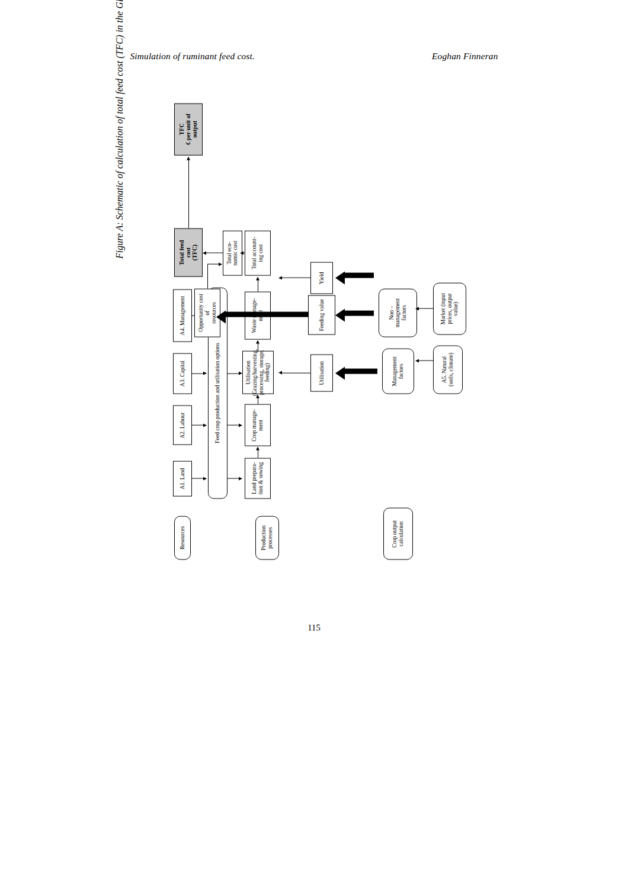Simulation of ruminant feed cost.
Eoghan Finneran
Figure A: Schematic of calculation of total feed cost (TFC) in the GFCM
Resources
Production
processes
Crop output
calculation
A1. Land
A2. Labour
A3. Capital
A4. Management
Feed crop production and utilisation options
Land prepara-
tion & sowing
Crop manage-
ment
Utilisation (Grazing/harvesting,
processing, storage, feeding)
Waste manage-
ment
Total account-
ing cost
Opportunity cost of
resources
Total eco-
nomic cost
Total feed
cost
(TFC)
TFC
€ per unit of
output
Management
factors
Non –
management
factors
A5. Natural
(soils, climate)
Market (input
prices, output
value)
Utilisation
Feeding value
Yield
115